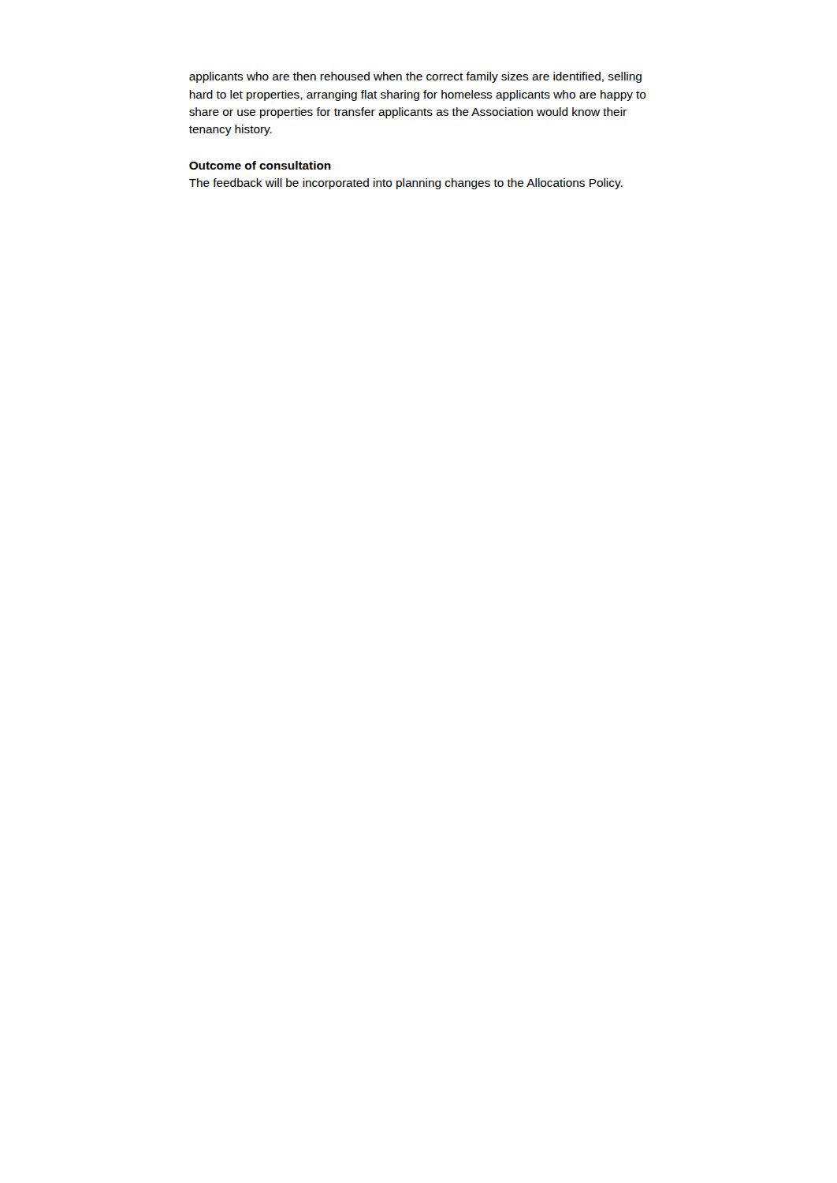applicants who are then rehoused when the correct family sizes are identified, selling hard to let properties, arranging flat sharing for homeless applicants who are happy to share or use properties for transfer applicants as the Association would know their tenancy history.
Outcome of consultation
The feedback will be incorporated into planning changes to the Allocations Policy.